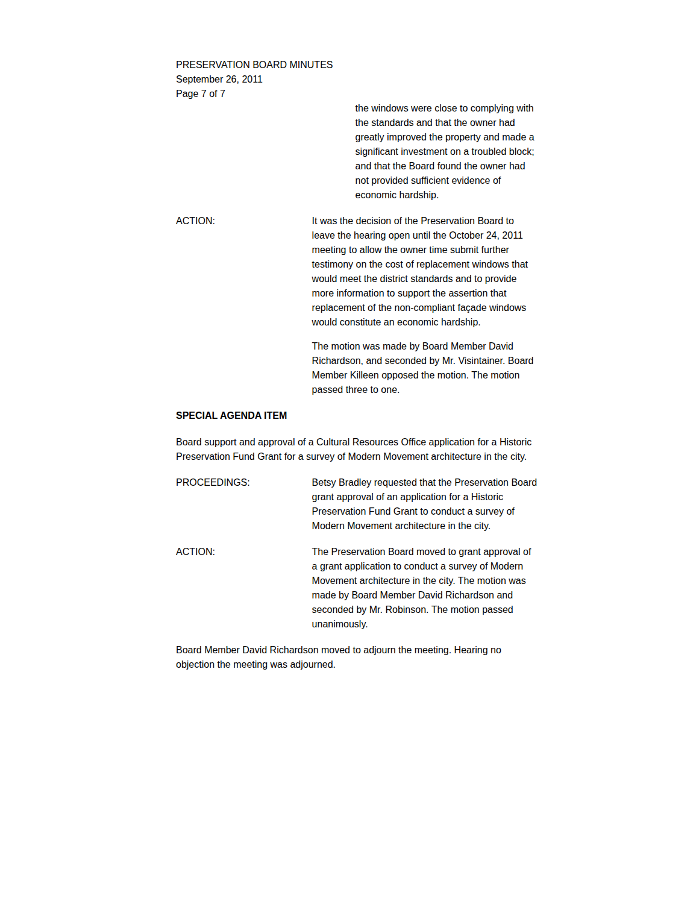PRESERVATION BOARD MINUTES
September 26, 2011
Page 7 of 7
the windows were close to complying with the standards and that the owner had greatly improved the property and made a significant investment on a troubled block; and that the Board found the owner had not provided sufficient evidence of economic hardship.
ACTION:
It was the decision of the Preservation Board to leave the hearing open until the October 24, 2011 meeting to allow the owner time submit further testimony on the cost of replacement windows that would meet the district standards and to provide more information to support the assertion that replacement of the non-compliant façade windows would constitute an economic hardship.
The motion was made by Board Member David Richardson, and seconded by Mr. Visintainer. Board Member Killeen opposed the motion. The motion passed three to one.
SPECIAL AGENDA ITEM
Board support and approval of a Cultural Resources Office application for a Historic Preservation Fund Grant for a survey of Modern Movement architecture in the city.
PROCEEDINGS:
Betsy Bradley requested that the Preservation Board grant approval of an application for a Historic Preservation Fund Grant to conduct a survey of Modern Movement architecture in the city.
ACTION:
The Preservation Board moved to grant approval of a grant application to conduct a survey of Modern Movement architecture in the city. The motion was made by Board Member David Richardson and seconded by Mr. Robinson. The motion passed unanimously.
Board Member David Richardson moved to adjourn the meeting. Hearing no objection the meeting was adjourned.